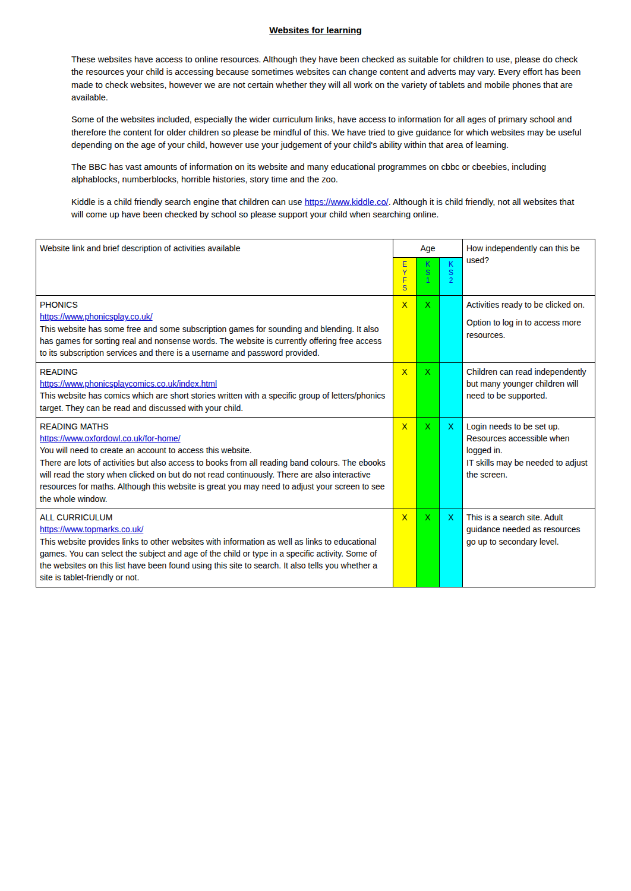Websites for learning
These websites have access to online resources. Although they have been checked as suitable for children to use, please do check the resources your child is accessing because sometimes websites can change content and adverts may vary. Every effort has been made to check websites, however we are not certain whether they will all work on the variety of tablets and mobile phones that are available.
Some of the websites included, especially the wider curriculum links, have access to information for all ages of primary school and therefore the content for older children so please be mindful of this. We have tried to give guidance for which websites may be useful depending on the age of your child, however use your judgement of your child's ability within that area of learning.
The BBC has vast amounts of information on its website and many educational programmes on cbbc or cbeebies, including alphablocks, numberblocks, horrible histories, story time and the zoo.
Kiddle is a child friendly search engine that children can use https://www.kiddle.co/. Although it is child friendly, not all websites that will come up have been checked by school so please support your child when searching online.
| Website link and brief description of activities available | Age | How independently can this be used? |
| --- | --- | --- |
| E Y F S | K S 1 | K S 2 |
| PHONICS https://www.phonicsplay.co.uk/ This website has some free and some subscription games for sounding and blending. It also has games for sorting real and nonsense words. The website is currently offering free access to its subscription services and there is a username and password provided. | X | X | | Activities ready to be clicked on. Option to log in to access more resources. |
| READING https://www.phonicsplaycomics.co.uk/index.html This website has comics which are short stories written with a specific group of letters/phonics target. They can be read and discussed with your child. | X | X | | Children can read independently but many younger children will need to be supported. |
| READING MATHS https://www.oxfordowl.co.uk/for-home/ You will need to create an account to access this website. There are lots of activities but also access to books from all reading band colours. The ebooks will read the story when clicked on but do not read continuously. There are also interactive resources for maths. Although this website is great you may need to adjust your screen to see the whole window. | X | X | X | Login needs to be set up. Resources accessible when logged in. IT skills may be needed to adjust the screen. |
| ALL CURRICULUM https://www.topmarks.co.uk/ This website provides links to other websites with information as well as links to educational games. You can select the subject and age of the child or type in a specific activity. Some of the websites on this list have been found using this site to search. It also tells you whether a site is tablet-friendly or not. | X | X | X | This is a search site. Adult guidance needed as resources go up to secondary level. |